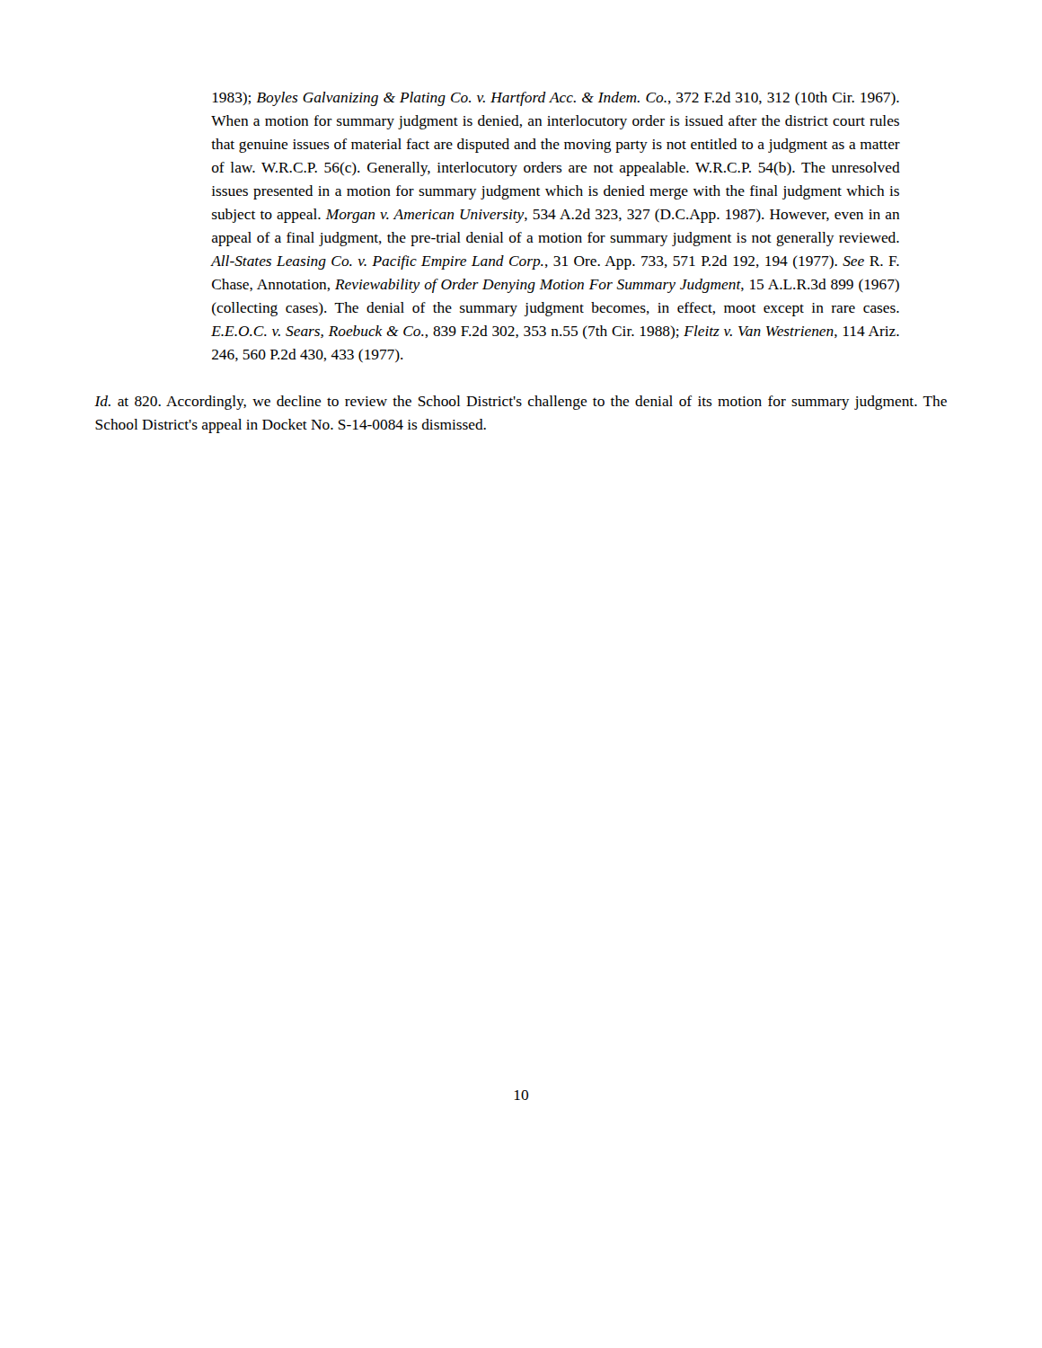1983); Boyles Galvanizing & Plating Co. v. Hartford Acc. & Indem. Co., 372 F.2d 310, 312 (10th Cir. 1967). When a motion for summary judgment is denied, an interlocutory order is issued after the district court rules that genuine issues of material fact are disputed and the moving party is not entitled to a judgment as a matter of law. W.R.C.P. 56(c). Generally, interlocutory orders are not appealable. W.R.C.P. 54(b). The unresolved issues presented in a motion for summary judgment which is denied merge with the final judgment which is subject to appeal. Morgan v. American University, 534 A.2d 323, 327 (D.C.App. 1987). However, even in an appeal of a final judgment, the pre-trial denial of a motion for summary judgment is not generally reviewed. All-States Leasing Co. v. Pacific Empire Land Corp., 31 Ore. App. 733, 571 P.2d 192, 194 (1977). See R. F. Chase, Annotation, Reviewability of Order Denying Motion For Summary Judgment, 15 A.L.R.3d 899 (1967) (collecting cases). The denial of the summary judgment becomes, in effect, moot except in rare cases. E.E.O.C. v. Sears, Roebuck & Co., 839 F.2d 302, 353 n.55 (7th Cir. 1988); Fleitz v. Van Westrienen, 114 Ariz. 246, 560 P.2d 430, 433 (1977).
Id. at 820. Accordingly, we decline to review the School District's challenge to the denial of its motion for summary judgment. The School District's appeal in Docket No. S-14-0084 is dismissed.
10